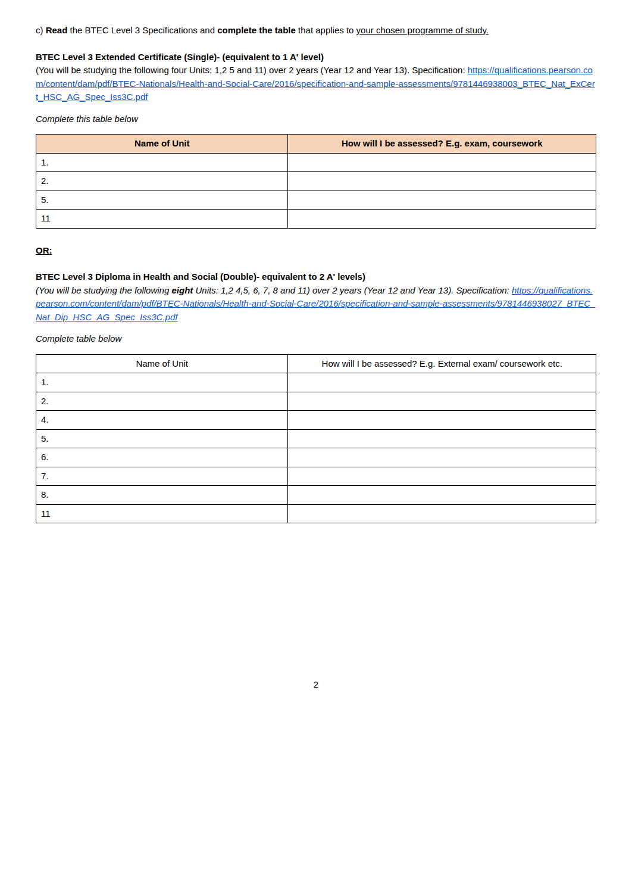c) Read the BTEC Level 3 Specifications and complete the table that applies to your chosen programme of study.
BTEC Level 3 Extended Certificate (Single)- (equivalent to 1 A' level)
(You will be studying the following four Units: 1,2 5 and 11) over 2 years (Year 12 and Year 13). Specification: https://qualifications.pearson.com/content/dam/pdf/BTEC-Nationals/Health-and-Social-Care/2016/specification-and-sample-assessments/9781446938003_BTEC_Nat_ExCert_HSC_AG_Spec_Iss3C.pdf
Complete this table below
| Name of Unit | How will I be assessed? E.g. exam, coursework |
| --- | --- |
| 1. | |
| 2. | |
| 5. | |
| 11 | |
OR:
BTEC Level 3 Diploma in Health and Social (Double)- equivalent to 2 A' levels)
(You will be studying the following eight Units: 1,2 4,5, 6, 7, 8 and 11) over 2 years (Year 12 and Year 13). Specification: https://qualifications.pearson.com/content/dam/pdf/BTEC-Nationals/Health-and-Social-Care/2016/specification-and-sample-assessments/9781446938027_BTEC_Nat_Dip_HSC_AG_Spec_Iss3C.pdf
Complete table below
| Name of Unit | How will I be assessed? E.g. External exam/ coursework etc. |
| --- | --- |
| 1. | |
| 2. | |
| 4. | |
| 5. | |
| 6. | |
| 7. | |
| 8. | |
| 11 | |
2